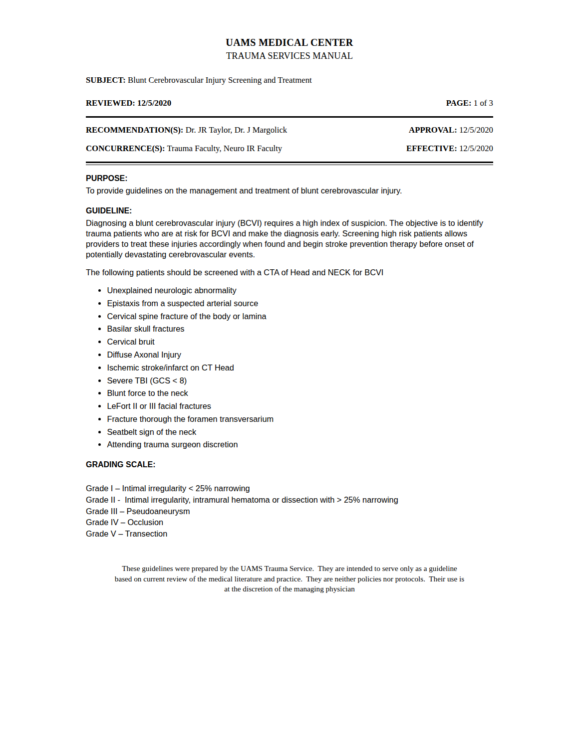UAMS MEDICAL CENTER
TRAUMA SERVICES MANUAL
SUBJECT: Blunt Cerebrovascular Injury Screening and Treatment
REVIEWED: 12/5/2020
PAGE: 1 of 3
RECOMMENDATION(S): Dr. JR Taylor, Dr. J Margolick
APPROVAL: 12/5/2020
CONCURRENCE(S): Trauma Faculty, Neuro IR Faculty
EFFECTIVE: 12/5/2020
PURPOSE:
To provide guidelines on the management and treatment of blunt cerebrovascular injury.
GUIDELINE:
Diagnosing a blunt cerebrovascular injury (BCVI) requires a high index of suspicion. The objective is to identify trauma patients who are at risk for BCVI and make the diagnosis early. Screening high risk patients allows providers to treat these injuries accordingly when found and begin stroke prevention therapy before onset of potentially devastating cerebrovascular events.
The following patients should be screened with a CTA of Head and NECK for BCVI
Unexplained neurologic abnormality
Epistaxis from a suspected arterial source
Cervical spine fracture of the body or lamina
Basilar skull fractures
Cervical bruit
Diffuse Axonal Injury
Ischemic stroke/infarct on CT Head
Severe TBI (GCS < 8)
Blunt force to the neck
LeFort II or III facial fractures
Fracture thorough the foramen transversarium
Seatbelt sign of the neck
Attending trauma surgeon discretion
GRADING SCALE:
Grade I – Intimal irregularity < 25% narrowing
Grade II - Intimal irregularity, intramural hematoma or dissection with > 25% narrowing
Grade III – Pseudoaneurysm
Grade IV – Occlusion
Grade V – Transection
These guidelines were prepared by the UAMS Trauma Service. They are intended to serve only as a guideline
based on current review of the medical literature and practice. They are neither policies nor protocols. Their use is
at the discretion of the managing physician